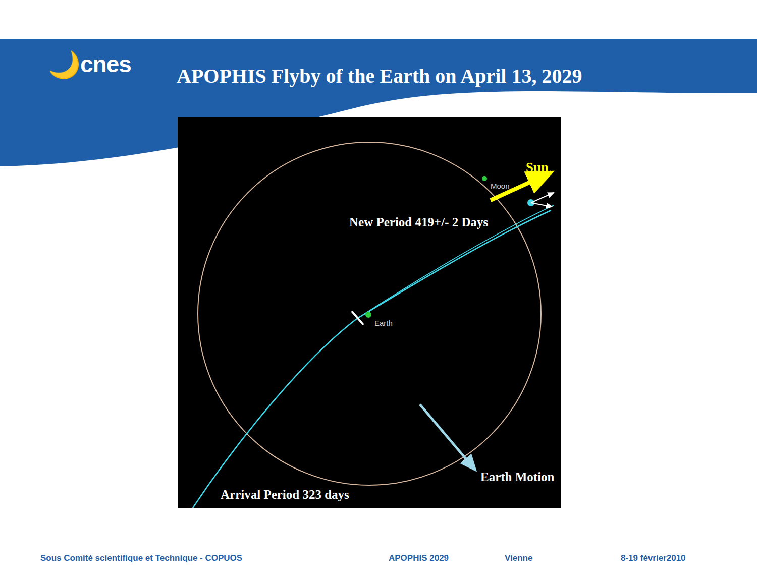🌙cnes
APOPHIS Flyby of the Earth on April 13, 2029
Sun New Period 419+/- 2 Days Earth Motion Arrival Period 323 days Moon Earth
Sous Comité scientifique et Technique - COPUOS APOPHIS 2029 Vienne 8-19 février2010